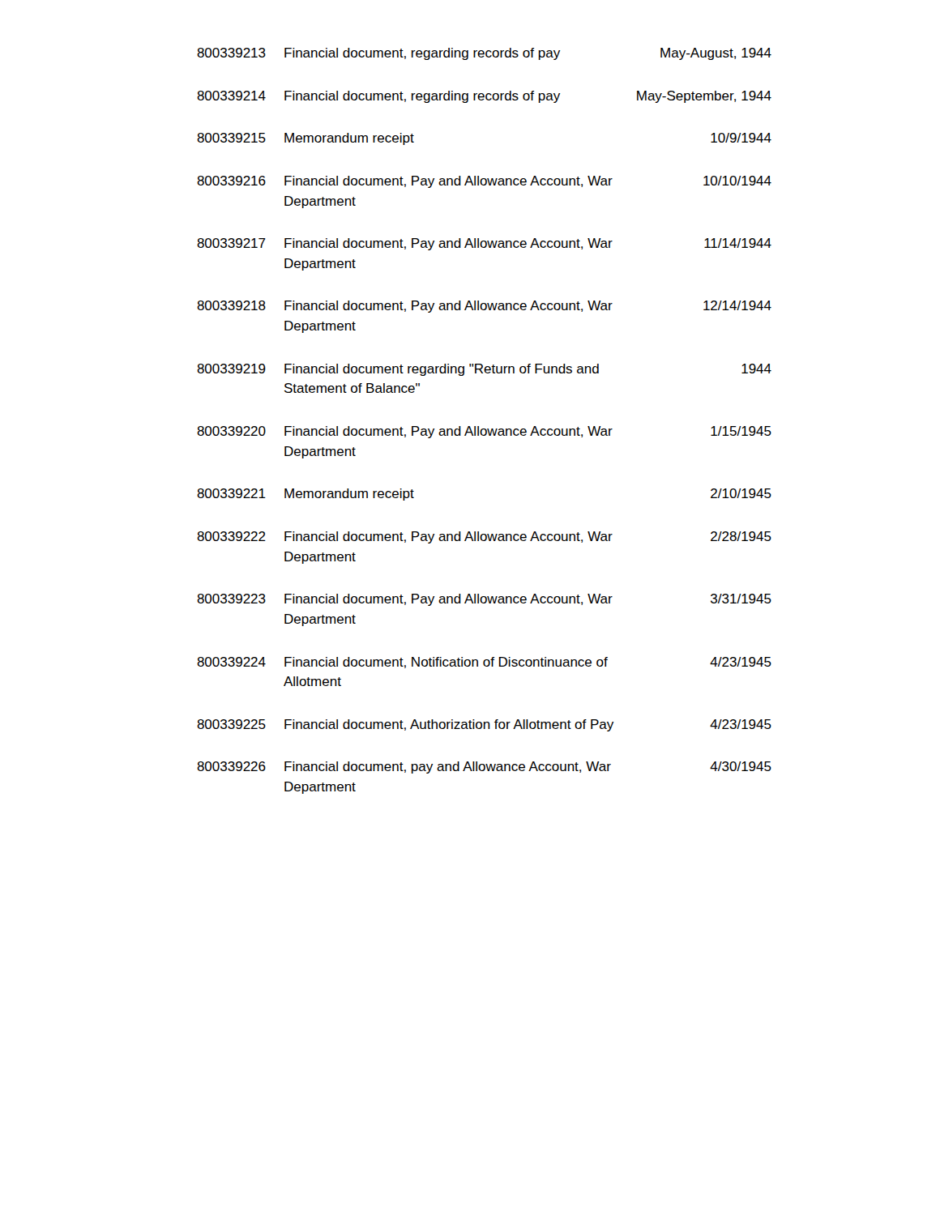| 800339213 | Financial document, regarding records of pay | May-August, 1944 |
| 800339214 | Financial document, regarding records of pay | May-September, 1944 |
| 800339215 | Memorandum receipt | 10/9/1944 |
| 800339216 | Financial document, Pay and Allowance Account, War Department | 10/10/1944 |
| 800339217 | Financial document, Pay and Allowance Account, War Department | 11/14/1944 |
| 800339218 | Financial document, Pay and Allowance Account, War Department | 12/14/1944 |
| 800339219 | Financial document regarding "Return of Funds and Statement of Balance" | 1944 |
| 800339220 | Financial document, Pay and Allowance Account, War Department | 1/15/1945 |
| 800339221 | Memorandum receipt | 2/10/1945 |
| 800339222 | Financial document, Pay and Allowance Account, War Department | 2/28/1945 |
| 800339223 | Financial document, Pay and Allowance Account, War Department | 3/31/1945 |
| 800339224 | Financial document, Notification of Discontinuance of Allotment | 4/23/1945 |
| 800339225 | Financial document, Authorization for Allotment of Pay | 4/23/1945 |
| 800339226 | Financial document, pay and Allowance Account, War Department | 4/30/1945 |